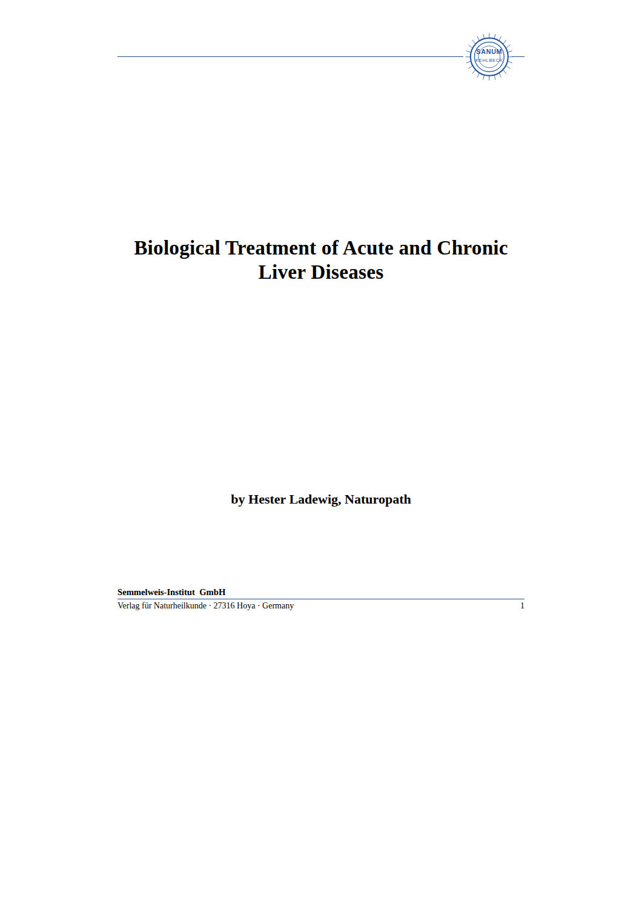SANUM KEHLBECK
Biological Treatment of Acute and Chronic
Liver Diseases
by Hester Ladewig, Naturopath
Semmelweis-Institut GmbH
Verlag für Naturheilkunde · 27316 Hoya · Germany
1